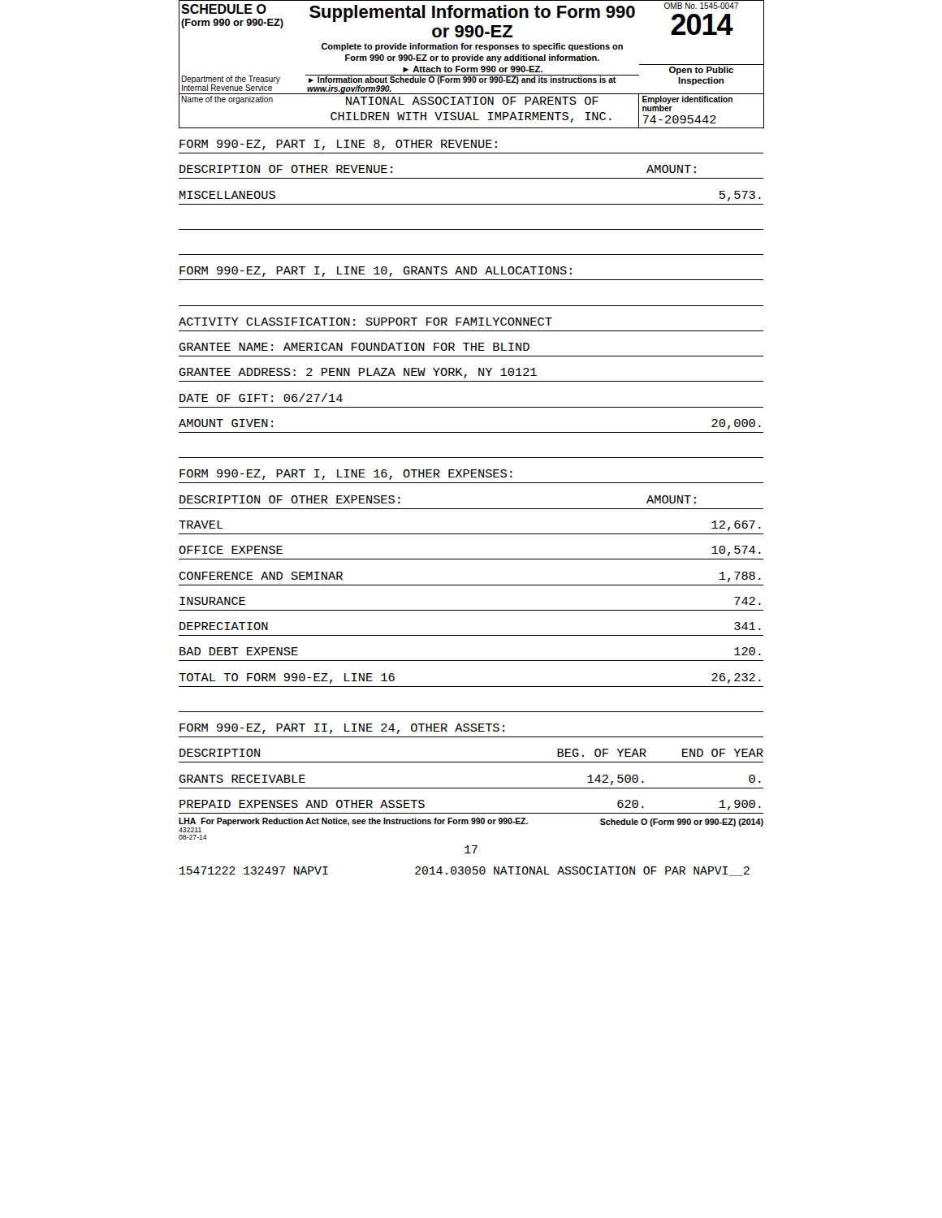| SCHEDULE O (Form 990 or 990-EZ) | Supplemental Information to Form 990 or 990-EZ Complete to provide information for responses to specific questions on Form 990 or 990-EZ or to provide any additional information. | OMB No. 1545-0047 2014 |
| Department of the Treasury Internal Revenue Service | ► Attach to Form 990 or 990-EZ. ► Information about Schedule O (Form 990 or 990-EZ) and its instructions is at www.irs.gov/form990. | Open to Public Inspection |
| Name of the organization | NATIONAL ASSOCIATION OF PARENTS OF CHILDREN WITH VISUAL IMPAIRMENTS, INC. | Employer identification number 74-2095442 |
| FORM 990-EZ, PART I, LINE 8, OTHER REVENUE: |
| DESCRIPTION OF OTHER REVENUE: | AMOUNT: |
| MISCELLANEOUS | 5,573. |
| FORM 990-EZ, PART I, LINE 10, GRANTS AND ALLOCATIONS: |
| ACTIVITY CLASSIFICATION: SUPPORT FOR FAMILYCONNECT |
| GRANTEE NAME: AMERICAN FOUNDATION FOR THE BLIND |
| GRANTEE ADDRESS: 2 PENN PLAZA NEW YORK, NY 10121 |
| DATE OF GIFT: 06/27/14 |
| AMOUNT GIVEN: | 20,000. |
| FORM 990-EZ, PART I, LINE 16, OTHER EXPENSES: |
| DESCRIPTION OF OTHER EXPENSES: | AMOUNT: |
| TRAVEL | 12,667. |
| OFFICE EXPENSE | 10,574. |
| CONFERENCE AND SEMINAR | 1,788. |
| INSURANCE | 742. |
| DEPRECIATION | 341. |
| BAD DEBT EXPENSE | 120. |
| TOTAL TO FORM 990-EZ, LINE 16 | 26,232. |
| FORM 990-EZ, PART II, LINE 24, OTHER ASSETS: |
| DESCRIPTION | BEG. OF YEAR | END OF YEAR |
| GRANTS RECEIVABLE | 142,500. | 0. |
| PREPAID EXPENSES AND OTHER ASSETS | 620. | 1,900. |
LHA For Paperwork Reduction Act Notice, see the Instructions for Form 990 or 990-EZ. Schedule O (Form 990 or 990-EZ) (2014)
432211
08-27-14
17
15471222 132497 NAPVI2014.03050 NATIONAL ASSOCIATION OF PAR NAPVI__2